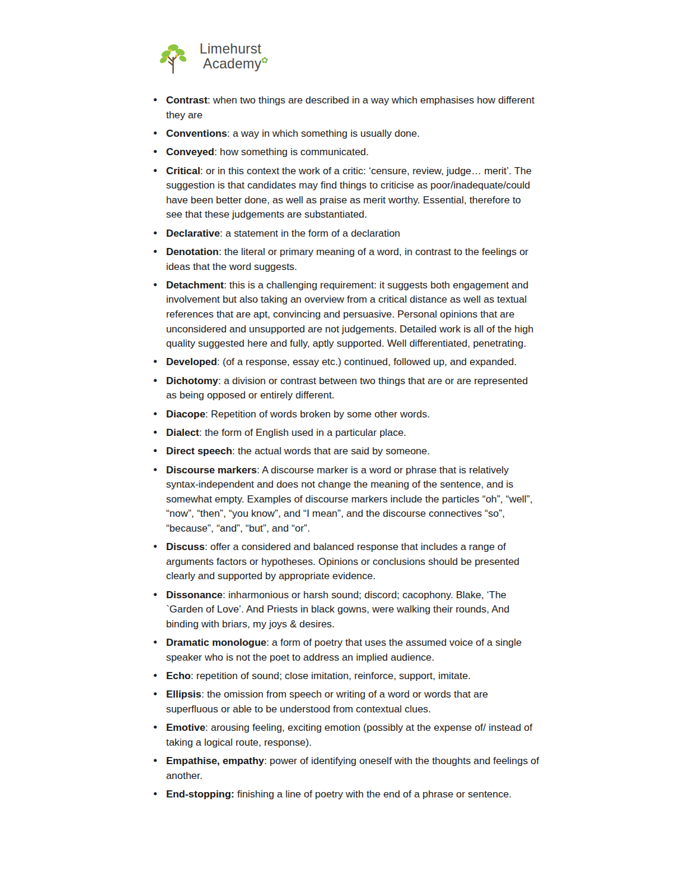Limehurst Academy✿
Contrast: when two things are described in a way which emphasises how different they are
Conventions: a way in which something is usually done.
Conveyed: how something is communicated.
Critical: or in this context the work of a critic: ‘censure, review, judge… merit’. The suggestion is that candidates may find things to criticise as poor/inadequate/could have been better done, as well as praise as merit worthy. Essential, therefore to see that these judgements are substantiated.
Declarative: a statement in the form of a declaration
Denotation: the literal or primary meaning of a word, in contrast to the feelings or ideas that the word suggests.
Detachment: this is a challenging requirement: it suggests both engagement and involvement but also taking an overview from a critical distance as well as textual references that are apt, convincing and persuasive. Personal opinions that are unconsidered and unsupported are not judgements. Detailed work is all of the high quality suggested here and fully, aptly supported. Well differentiated, penetrating.
Developed: (of a response, essay etc.) continued, followed up, and expanded.
Dichotomy: a division or contrast between two things that are or are represented as being opposed or entirely different.
Diacope: Repetition of words broken by some other words.
Dialect: the form of English used in a particular place.
Direct speech: the actual words that are said by someone.
Discourse markers: A discourse marker is a word or phrase that is relatively syntax-independent and does not change the meaning of the sentence, and is somewhat empty. Examples of discourse markers include the particles “oh”, “well”, “now”, “then”, “you know”, and “I mean”, and the discourse connectives “so”, “because”, “and”, “but”, and “or”.
Discuss: offer a considered and balanced response that includes a range of arguments factors or hypotheses. Opinions or conclusions should be presented clearly and supported by appropriate evidence.
Dissonance: inharmonious or harsh sound; discord; cacophony. Blake, ‘The `Garden of Love’. And Priests in black gowns, were walking their rounds, And binding with briars, my joys & desires.
Dramatic monologue: a form of poetry that uses the assumed voice of a single speaker who is not the poet to address an implied audience.
Echo: repetition of sound; close imitation, reinforce, support, imitate.
Ellipsis: the omission from speech or writing of a word or words that are superfluous or able to be understood from contextual clues.
Emotive: arousing feeling, exciting emotion (possibly at the expense of/ instead of taking a logical route, response).
Empathise, empathy: power of identifying oneself with the thoughts and feelings of another.
End-stopping: finishing a line of poetry with the end of a phrase or sentence.